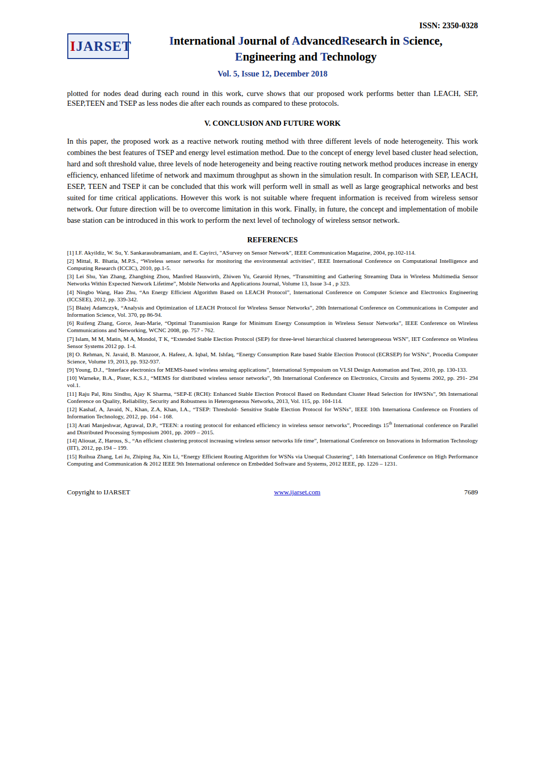ISSN: 2350-0328
IJARSET
International Journal of AdvancedResearch in Science,
Engineering and Technology
Vol. 5, Issue 12, December 2018
plotted for nodes dead during each round in this work, curve shows that our proposed work performs better than LEACH, SEP, ESEP,TEEN and TSEP as less nodes die after each rounds as compared to these protocols.
V. CONCLUSION AND FUTURE WORK
In this paper, the proposed work as a reactive network routing method with three different levels of node heterogeneity. This work combines the best features of TSEP and energy level estimation method. Due to the concept of energy level based cluster head selection, hard and soft threshold value, three levels of node heterogeneity and being reactive routing network method produces increase in energy efficiency, enhanced lifetime of network and maximum throughput as shown in the simulation result. In comparison with SEP, LEACH, ESEP, TEEN and TSEP it can be concluded that this work will perform well in small as well as large geographical networks and best suited for time critical applications. However this work is not suitable where frequent information is received from wireless sensor network. Our future direction will be to overcome limitation in this work. Finally, in future, the concept and implementation of mobile base station can be introduced in this work to perform the next level of technology of wireless sensor network.
REFERENCES
[1] I.F. Akyildiz, W. Su, Y. Sankarasubramaniam, and E. Cayirci, "ASurvey on Sensor Network", IEEE Communication Magazine, 2004, pp.102-114.
[2] Mittal, R. Bhatia, M.P.S., “Wireless sensor networks for monitoring the environmental activities”, IEEE International Conference on Computational Intelligence and Computing Research (ICCIC), 2010, pp.1-5.
[3] Lei Shu, Yan Zhang, Zhangbing Zhou, Manfred Hauswirth, Zhiwen Yu, Gearoid Hynes, “Transmitting and Gathering Streaming Data in Wireless Multimedia Sensor Networks Within Expected Network Lifetime”, Mobile Networks and Applications Journal, Volume 13, Issue 3-4 , p 323.
[4] Ningbo Wang, Hao Zhu, “An Energy Efficient Algorithm Based on LEACH Protocol”, International Conference on Computer Science and Electronics Engineering (ICCSEE), 2012, pp. 339-342.
[5] Błażej Adamczyk, “Analysis and Optimization of LEACH Protocol for Wireless Sensor Networks”, 20th International Conference on Communications in Computer and Information Science, Vol. 370, pp 86-94.
[6] Ruifeng Zhang, Gorce, Jean-Marie, “Optimal Transmission Range for Minimum Energy Consumption in Wireless Sensor Networks”, IEEE Conference on Wireless Communications and Networking, WCNC 2008, pp. 757 - 762.
[7] Islam, M M, Matin, M A, Mondol, T K, “Extended Stable Election Protocol (SEP) for three-level hierarchical clustered heterogeneous WSN”, IET Conference on Wireless Sensor Systems 2012 pp. 1-4.
[8] O. Rehman, N. Javaid, B. Manzoor, A. Hafeez, A. Iqbal, M. Ishfaq, “Energy Consumption Rate based Stable Election Protocol (ECRSEP) for WSNs”, Procedia Computer Science, Volume 19, 2013, pp. 932-937.
[9] Young, D.J., “Interface electronics for MEMS-based wireless sensing applications”, International Symposium on VLSI Design Automation and Test, 2010, pp. 130-133.
[10] Warneke, B.A., Pister, K.S.J., “MEMS for distributed wireless sensor networks”, 9th International Conference on Electronics, Circuits and Systems 2002, pp. 291- 294 vol.1.
[11] Raju Pal, Ritu Sindhu, Ajay K Sharma, “SEP-E (RCH): Enhanced Stable Election Protocol Based on Redundant Cluster Head Selection for HWSNs”, 9th International Conference on Quality, Reliability, Security and Robustness in Heterogeneous Networks, 2013, Vol. 115, pp. 104-114.
[12] Kashaf, A, Javaid, N., Khan, Z.A, Khan, I.A., “TSEP: Threshold- Sensitive Stable Election Protocol for WSNs”, IEEE 10th Internationa Conference on Frontiers of Information Technology, 2012, pp. 164 - 168.
[13] Arati Manjeshwar, Agrawal, D.P., “TEEN: a routing protocol for enhanced efficiency in wireless sensor networks”, Proceedings 15th International conference on Parallel and Distributed Processing Symposium 2001, pp. 2009 – 2015.
[14] Aliouat, Z, Harous, S., “An efficient clustering protocol increasing wireless sensor networks life time”, International Conference on Innovations in Information Technology (IIT), 2012, pp.194 – 199.
[15] Ruihua Zhang, Lei Ju, Zhiping Jia, Xin Li, “Energy Efficient Routing Algorithm for WSNs via Unequal Clustering”, 14th International Conference on High Performance Computing and Communication & 2012 IEEE 9th International onference on Embedded Software and Systems, 2012 IEEE, pp. 1226 – 1231.
Copyright to IJARSET
www.ijarset.com
7689